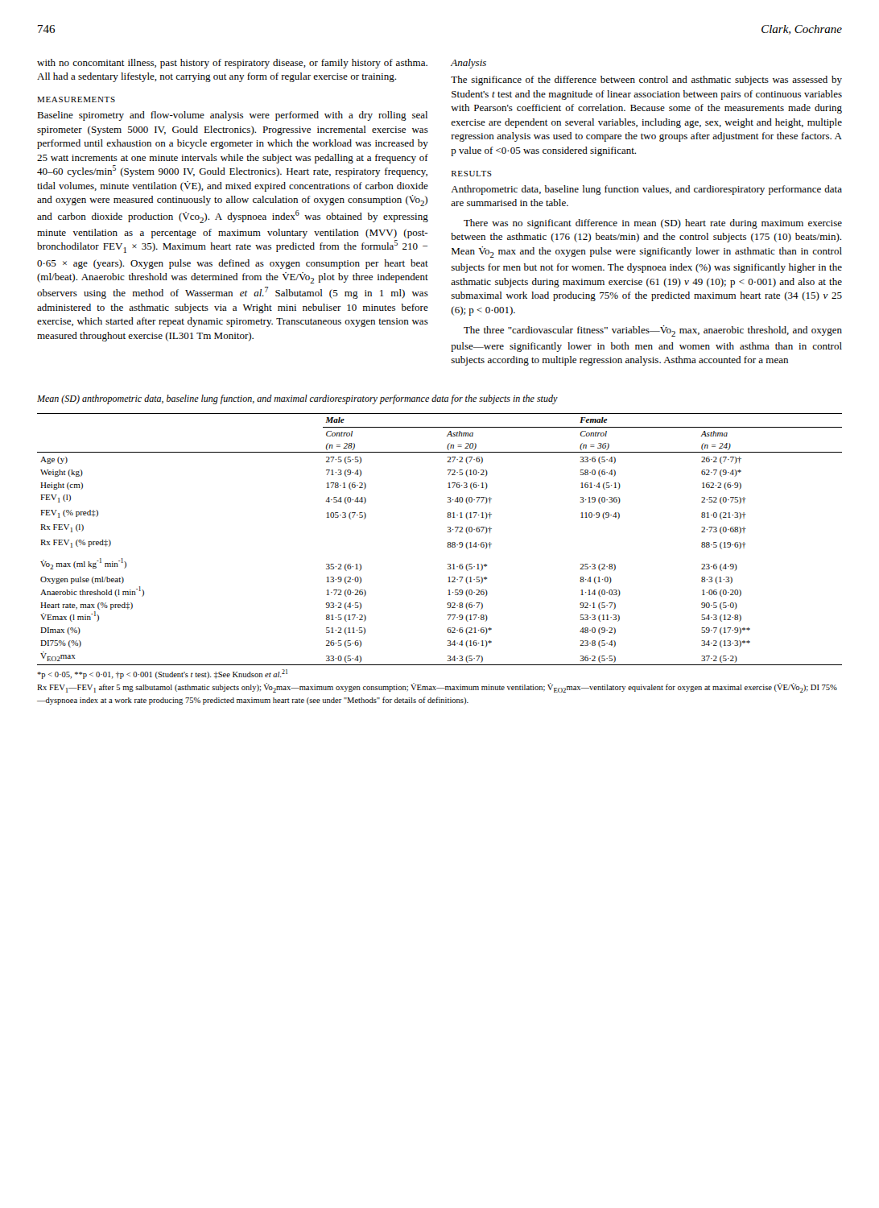746
Clark, Cochrane
with no concomitant illness, past history of respiratory disease, or family history of asthma. All had a sedentary lifestyle, not carrying out any form of regular exercise or training.
Measurements
Baseline spirometry and flow-volume analysis were performed with a dry rolling seal spirometer (System 5000 IV, Gould Electronics). Progressive incremental exercise was performed until exhaustion on a bicycle ergometer in which the workload was increased by 25 watt increments at one minute intervals while the subject was pedalling at a frequency of 40–60 cycles/min5 (System 9000 IV, Gould Electronics). Heart rate, respiratory frequency, tidal volumes, minute ventilation (V̇E), and mixed expired concentrations of carbon dioxide and oxygen were measured continuously to allow calculation of oxygen consumption (V̇o2) and carbon dioxide production (V̇co2). A dyspnoea index6 was obtained by expressing minute ventilation as a percentage of maximum voluntary ventilation (MVV) (post-bronchodilator FEV1 × 35). Maximum heart rate was predicted from the formula5 210 − 0·65 × age (years). Oxygen pulse was defined as oxygen consumption per heart beat (ml/beat). Anaerobic threshold was determined from the V̇E/V̇o2 plot by three independent observers using the method of Wasserman et al.7 Salbutamol (5 mg in 1 ml) was administered to the asthmatic subjects via a Wright mini nebuliser 10 minutes before exercise, which started after repeat dynamic spirometry. Transcutaneous oxygen tension was measured throughout exercise (IL301 Tm Monitor).
Analysis
The significance of the difference between control and asthmatic subjects was assessed by Student's t test and the magnitude of linear association between pairs of continuous variables with Pearson's coefficient of correlation. Because some of the measurements made during exercise are dependent on several variables, including age, sex, weight and height, multiple regression analysis was used to compare the two groups after adjustment for these factors. A p value of <0·05 was considered significant.
Results
Anthropometric data, baseline lung function values, and cardiorespiratory performance data are summarised in the table.
There was no significant difference in mean (SD) heart rate during maximum exercise between the asthmatic (176 (12) beats/min) and the control subjects (175 (10) beats/min). Mean V̇o2 max and the oxygen pulse were significantly lower in asthmatic than in control subjects for men but not for women. The dyspnoea index (%) was significantly higher in the asthmatic subjects during maximum exercise (61 (19) v 49 (10); p < 0·001) and also at the submaximal work load producing 75% of the predicted maximum heart rate (34 (15) v 25 (6); p < 0·001).
The three "cardiovascular fitness" variables—V̇o2 max, anaerobic threshold, and oxygen pulse—were significantly lower in both men and women with asthma than in control subjects according to multiple regression analysis. Asthma accounted for a mean
Mean (SD) anthropometric data, baseline lung function, and maximal cardiorespiratory performance data for the subjects in the study
| | Male | Female |
| --- | --- | --- |
| | Control (n = 28) | Asthma (n = 20) | Control (n = 36) | Asthma (n = 24) |
| Age (y) | 27·5 (5·5) | 27·2 (7·6) | 33·6 (5·4) | 26·2 (7·7)† |
| Weight (kg) | 71·3 (9·4) | 72·5 (10·2) | 58·0 (6·4) | 62·7 (9·4)* |
| Height (cm) | 178·1 (6·2) | 176·3 (6·1) | 161·4 (5·1) | 162·2 (6·9) |
| FEV 1 (l) | 4·54 (0·44) | 3·40 (0·77)† | 3·19 (0·36) | 2·52 (0·75)† |
| FEV 1 (% pred‡) | 105·3 (7·5) | 81·1 (17·1)† | 110·9 (9·4) | 81·0 (21·3)† |
| Rx FEV 1 (l) | | 3·72 (0·67)† | | 2·73 (0·68)† |
| Rx FEV 1 (% pred‡) | | 88·9 (14·6)† | | 88·5 (19·6)† |
| V̇o 2 max (ml kg -1 min -1 ) | 35·2 (6·1) | 31·6 (5·1)* | 25·3 (2·8) | 23·6 (4·9) |
| Oxygen pulse (ml/beat) | 13·9 (2·0) | 12·7 (1·5)* | 8·4 (1·0) | 8·3 (1·3) |
| Anaerobic threshold (l min -1 ) | 1·72 (0·26) | 1·59 (0·26) | 1·14 (0·03) | 1·06 (0·20) |
| Heart rate, max (% pred‡) | 93·2 (4·5) | 92·8 (6·7) | 92·1 (5·7) | 90·5 (5·0) |
| V̇Emax (l min -1 ) | 81·5 (17·2) | 77·9 (17·8) | 53·3 (11·3) | 54·3 (12·8) |
| DImax (%) | 51·2 (11·5) | 62·6 (21·6)* | 48·0 (9·2) | 59·7 (17·9)** |
| DI75% (%) | 26·5 (5·6) | 34·4 (16·1)* | 23·8 (5·4) | 34·2 (13·3)** |
| V̇ EO2 max | 33·0 (5·4) | 34·3 (5·7) | 36·2 (5·5) | 37·2 (5·2) |
*p < 0·05, **p < 0·01, †p < 0·001 (Student's t test). ‡See Knudson et al.21
Rx FEV1—FEV1 after 5 mg salbutamol (asthmatic subjects only); V̇o2max—maximum oxygen consumption; V̇Emax—maximum minute ventilation; V̇EO2max—ventilatory equivalent for oxygen at maximal exercise (V̇E/V̇o2); DI 75%—dyspnoea index at a work rate producing 75% predicted maximum heart rate (see under "Methods" for details of definitions).